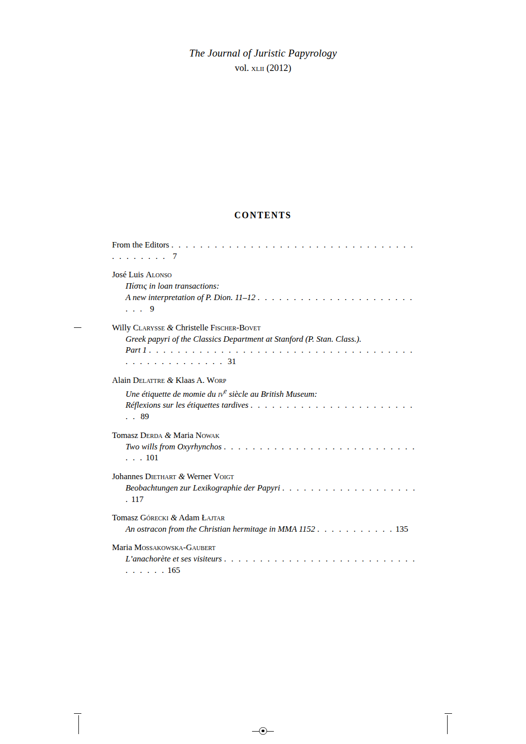The Journal of Juristic Papyrology
vol. xlii (2012)
CONTENTS
From the Editors . . . . . . . . . . . . . . . . . . . . . . . . . . . . . . . . . . . . . . . . . . 7
José Luis Alonso Πίστις in loan transactions: A new interpretation of P. Dion. 11–12 . . . . . . . . . . . . . . . . . . . . . . . . . 9
Willy Clarysse & Christelle Fischer-Bovet Greek papyri of the Classics Department at Stanford (P. Stan. Class.). Part 1 . . . . . . . . . . . . . . . . . . . . . . . . . . . . . . . . . . . . . . . . . . . . . . . . . . . 31
Alain Delattre & Klaas A. Worp Une étiquette de momie du ive siècle au British Museum: Réflexions sur les étiquettes tardives . . . . . . . . . . . . . . . . . . . . . . . . . 89
Tomasz Derda & Maria Nowak Two wills from Oxyrhynchos . . . . . . . . . . . . . . . . . . . . . . . . . . . . . . 101
Johannes Diethart & Werner Voigt Beobachtungen zur Lexikographie der Papyri . . . . . . . . . . . . . . . . . . . . 117
Tomasz Górecki & Adam Łajtar An ostracon from the Christian hermitage in MMA 1152 . . . . . . . . . . . 135
Maria Mossakowska-Gaubert L’anachorète et ses visiteurs . . . . . . . . . . . . . . . . . . . . . . . . . . . . . . . . . 165